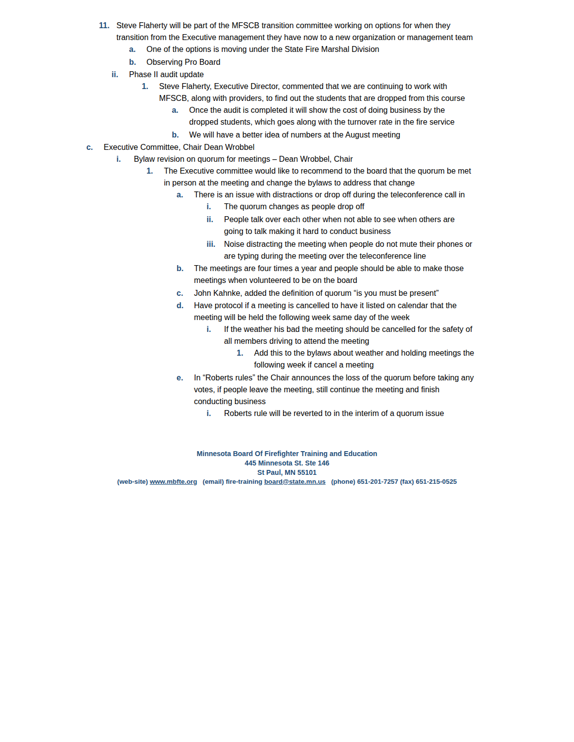11. Steve Flaherty will be part of the MFSCB transition committee working on options for when they transition from the Executive management they have now to a new organization or management team
a. One of the options is moving under the State Fire Marshal Division
b. Observing Pro Board
ii. Phase II audit update
1. Steve Flaherty, Executive Director, commented that we are continuing to work with MFSCB, along with providers, to find out the students that are dropped from this course
a. Once the audit is completed it will show the cost of doing business by the dropped students, which goes along with the turnover rate in the fire service
b. We will have a better idea of numbers at the August meeting
c. Executive Committee, Chair Dean Wrobbel
i. Bylaw revision on quorum for meetings – Dean Wrobbel, Chair
1. The Executive committee would like to recommend to the board that the quorum be met in person at the meeting and change the bylaws to address that change
a. There is an issue with distractions or drop off during the teleconference call in
i. The quorum changes as people drop off
ii. People talk over each other when not able to see when others are going to talk making it hard to conduct business
iii. Noise distracting the meeting when people do not mute their phones or are typing during the meeting over the teleconference line
b. The meetings are four times a year and people should be able to make those meetings when volunteered to be on the board
c. John Kahnke, added the definition of quorum “is you must be present”
d. Have protocol if a meeting is cancelled to have it listed on calendar that the meeting will be held the following week same day of the week
i. If the weather his bad the meeting should be cancelled for the safety of all members driving to attend the meeting
1. Add this to the bylaws about weather and holding meetings the following week if cancel a meeting
e. In “Roberts rules” the Chair announces the loss of the quorum before taking any votes, if people leave the meeting, still continue the meeting and finish conducting business
i. Roberts rule will be reverted to in the interim of a quorum issue
Minnesota Board Of Firefighter Training and Education
445 Minnesota St. Ste 146
St Paul, MN 55101
(web-site) www.mbfte.org (email) fire-training board@state.mn.us (phone) 651-201-7257 (fax) 651-215-0525